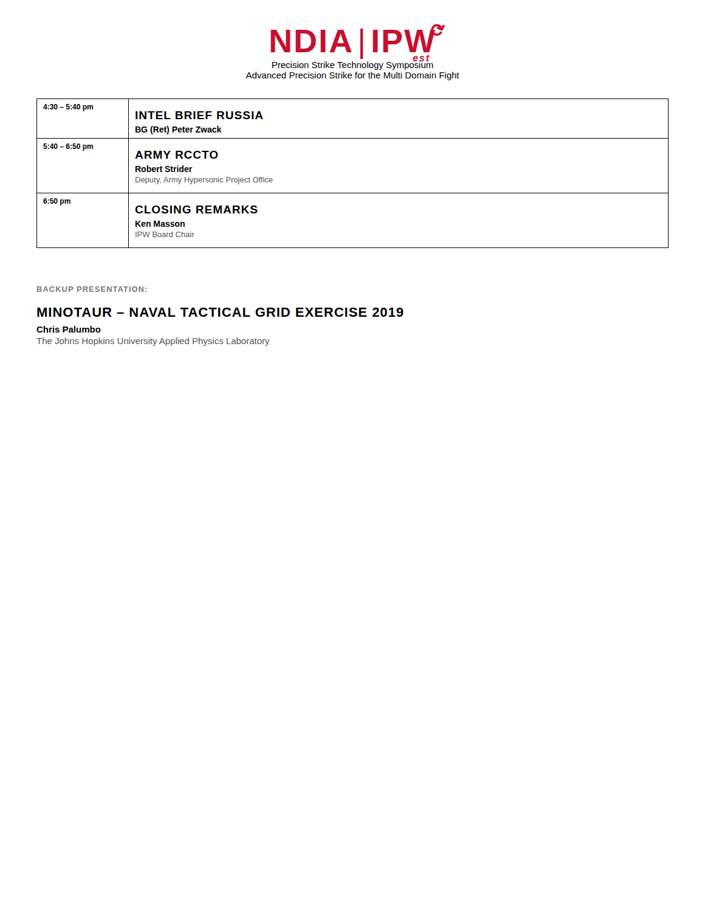NDIA|IPW⟳est
Precision Strike Technology Symposium
Advanced Precision Strike for the Multi Domain Fight
| 4:30 – 5:40 pm | INTEL BRIEF RUSSIA BG (Ret) Peter Zwack |
| 5:40 – 6:50 pm | ARMY RCCTO Robert Strider Deputy, Army Hypersonic Project Office |
| 6:50 pm | CLOSING REMARKS Ken Masson IPW Board Chair |
BACKUP PRESENTATION:
MINOTAUR – NAVAL TACTICAL GRID EXERCISE 2019
Chris Palumbo
The Johns Hopkins University Applied Physics Laboratory